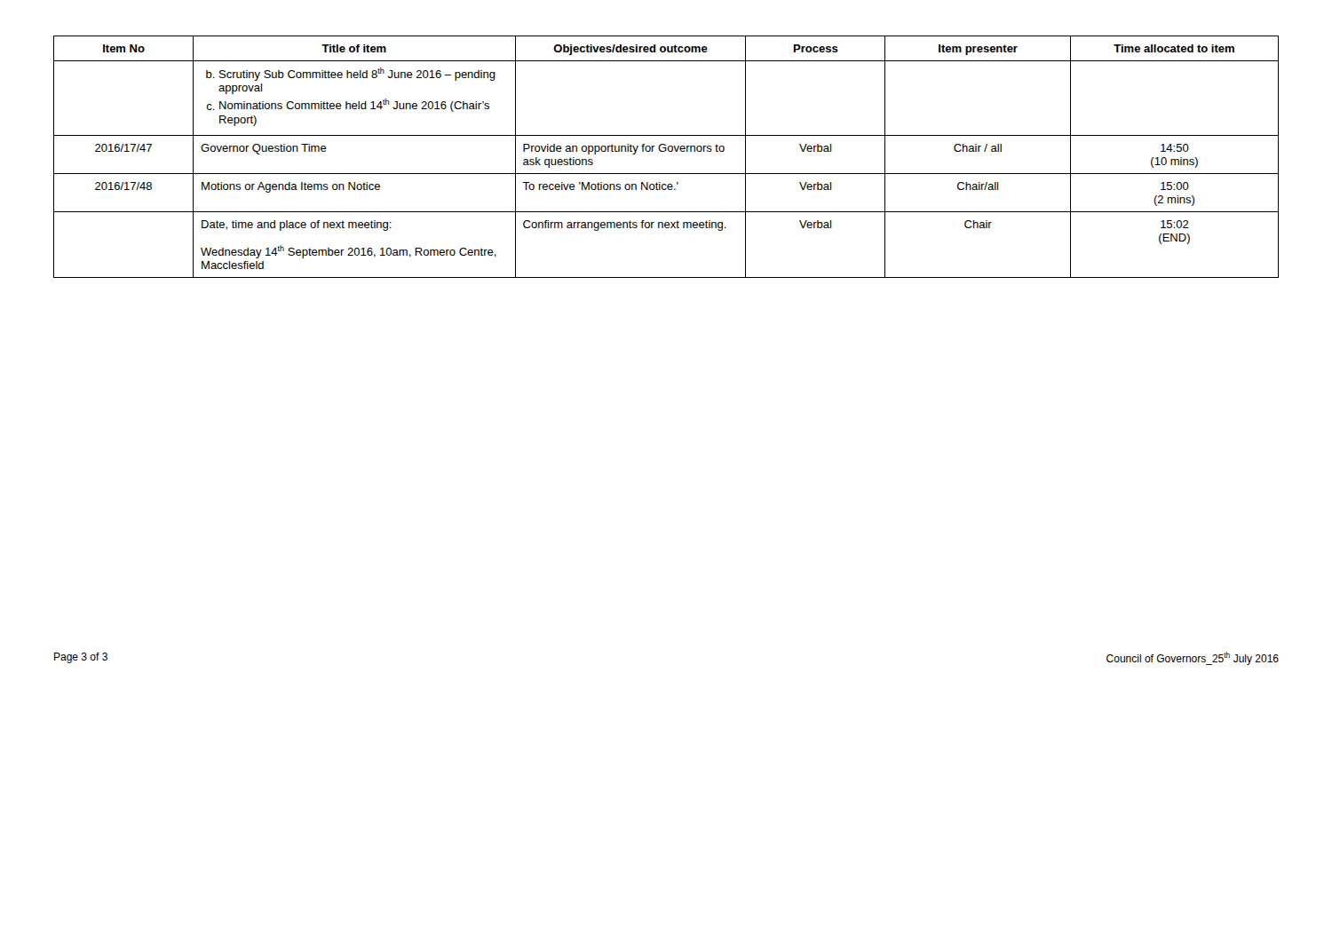| Item No | Title of item | Objectives/desired outcome | Process | Item presenter | Time allocated to item |
| --- | --- | --- | --- | --- | --- |
| | Scrutiny Sub Committee held 8 th June 2016 – pending approval Nominations Committee held 14 th June 2016 (Chair’s Report) | | | | |
| 2016/17/47 | Governor Question Time | Provide an opportunity for Governors to ask questions | Verbal | Chair / all | 14:50 (10 mins) |
| 2016/17/48 | Motions or Agenda Items on Notice | To receive 'Motions on Notice.' | Verbal | Chair/all | 15:00 (2 mins) |
| | Date, time and place of next meeting: Wednesday 14 th September 2016, 10am, Romero Centre, Macclesfield | Confirm arrangements for next meeting. | Verbal | Chair | 15:02 (END) |
Page 3 of 3 Council of Governors_25th July 2016